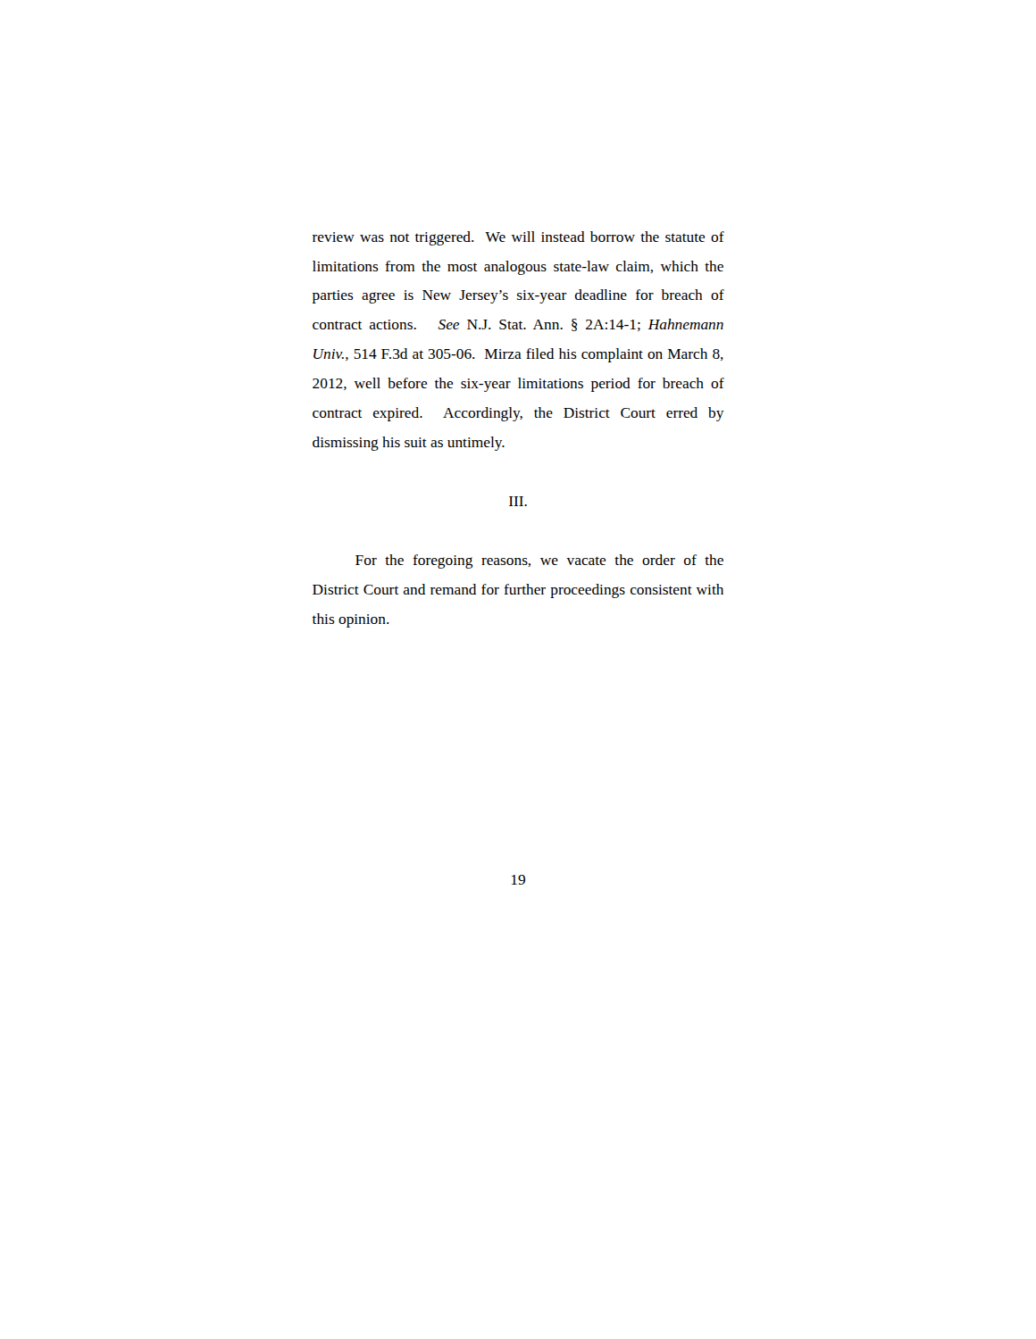review was not triggered. We will instead borrow the statute of limitations from the most analogous state-law claim, which the parties agree is New Jersey’s six-year deadline for breach of contract actions. See N.J. Stat. Ann. § 2A:14-1; Hahnemann Univ., 514 F.3d at 305-06. Mirza filed his complaint on March 8, 2012, well before the six-year limitations period for breach of contract expired. Accordingly, the District Court erred by dismissing his suit as untimely.
III.
For the foregoing reasons, we vacate the order of the District Court and remand for further proceedings consistent with this opinion.
19